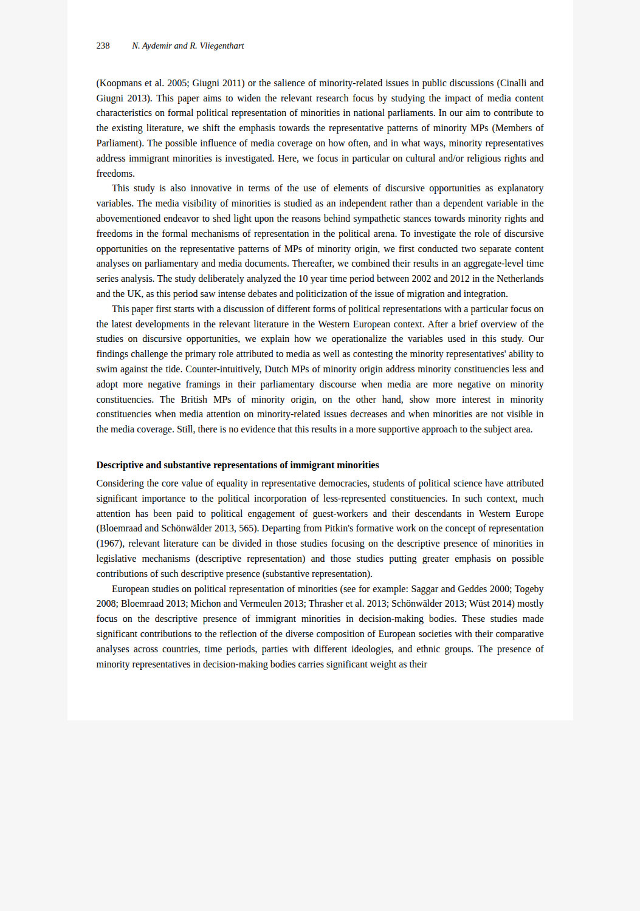238 N. Aydemir and R. Vliegenthart
(Koopmans et al. 2005; Giugni 2011) or the salience of minority-related issues in public discussions (Cinalli and Giugni 2013). This paper aims to widen the relevant research focus by studying the impact of media content characteristics on formal political representation of minorities in national parliaments. In our aim to contribute to the existing literature, we shift the emphasis towards the representative patterns of minority MPs (Members of Parliament). The possible influence of media coverage on how often, and in what ways, minority representatives address immigrant minorities is investigated. Here, we focus in particular on cultural and/or religious rights and freedoms.
This study is also innovative in terms of the use of elements of discursive opportunities as explanatory variables. The media visibility of minorities is studied as an independent rather than a dependent variable in the abovementioned endeavor to shed light upon the reasons behind sympathetic stances towards minority rights and freedoms in the formal mechanisms of representation in the political arena. To investigate the role of discursive opportunities on the representative patterns of MPs of minority origin, we first conducted two separate content analyses on parliamentary and media documents. Thereafter, we combined their results in an aggregate-level time series analysis. The study deliberately analyzed the 10 year time period between 2002 and 2012 in the Netherlands and the UK, as this period saw intense debates and politicization of the issue of migration and integration.
This paper first starts with a discussion of different forms of political representations with a particular focus on the latest developments in the relevant literature in the Western European context. After a brief overview of the studies on discursive opportunities, we explain how we operationalize the variables used in this study. Our findings challenge the primary role attributed to media as well as contesting the minority representatives' ability to swim against the tide. Counter-intuitively, Dutch MPs of minority origin address minority constituencies less and adopt more negative framings in their parliamentary discourse when media are more negative on minority constituencies. The British MPs of minority origin, on the other hand, show more interest in minority constituencies when media attention on minority-related issues decreases and when minorities are not visible in the media coverage. Still, there is no evidence that this results in a more supportive approach to the subject area.
Descriptive and substantive representations of immigrant minorities
Considering the core value of equality in representative democracies, students of political science have attributed significant importance to the political incorporation of less-represented constituencies. In such context, much attention has been paid to political engagement of guest-workers and their descendants in Western Europe (Bloemraad and Schönwälder 2013, 565). Departing from Pitkin's formative work on the concept of representation (1967), relevant literature can be divided in those studies focusing on the descriptive presence of minorities in legislative mechanisms (descriptive representation) and those studies putting greater emphasis on possible contributions of such descriptive presence (substantive representation).
European studies on political representation of minorities (see for example: Saggar and Geddes 2000; Togeby 2008; Bloemraad 2013; Michon and Vermeulen 2013; Thrasher et al. 2013; Schönwälder 2013; Wüst 2014) mostly focus on the descriptive presence of immigrant minorities in decision-making bodies. These studies made significant contributions to the reflection of the diverse composition of European societies with their comparative analyses across countries, time periods, parties with different ideologies, and ethnic groups. The presence of minority representatives in decision-making bodies carries significant weight as their